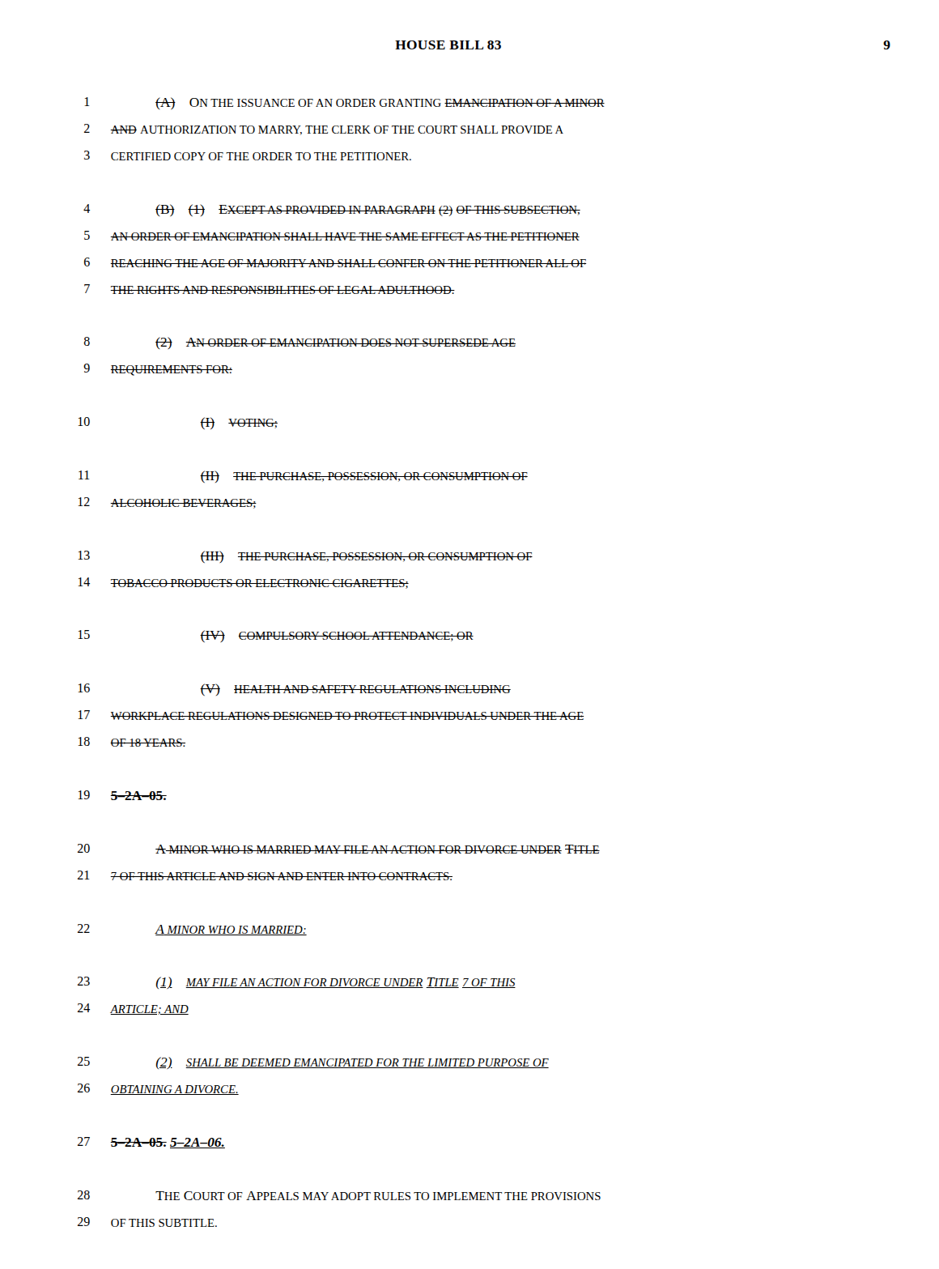HOUSE BILL 83 9
1 (A) ON THE ISSUANCE OF AN ORDER GRANTING EMANCIPATION OF A MINOR
2 AND AUTHORIZATION TO MARRY, THE CLERK OF THE COURT SHALL PROVIDE A
3 CERTIFIED COPY OF THE ORDER TO THE PETITIONER.
4 (B) (1) EXCEPT AS PROVIDED IN PARAGRAPH (2) OF THIS SUBSECTION,
5 AN ORDER OF EMANCIPATION SHALL HAVE THE SAME EFFECT AS THE PETITIONER
6 REACHING THE AGE OF MAJORITY AND SHALL CONFER ON THE PETITIONER ALL OF
7 THE RIGHTS AND RESPONSIBILITIES OF LEGAL ADULTHOOD.
8 (2) AN ORDER OF EMANCIPATION DOES NOT SUPERSEDE AGE
9 REQUIREMENTS FOR:
10 (I) VOTING;
11 (II) THE PURCHASE, POSSESSION, OR CONSUMPTION OF
12 ALCOHOLIC BEVERAGES;
13 (III) THE PURCHASE, POSSESSION, OR CONSUMPTION OF
14 TOBACCO PRODUCTS OR ELECTRONIC CIGARETTES;
15 (IV) COMPULSORY SCHOOL ATTENDANCE; OR
16 (V) HEALTH AND SAFETY REGULATIONS INCLUDING
17 WORKPLACE REGULATIONS DESIGNED TO PROTECT INDIVIDUALS UNDER THE AGE
18 OF 18 YEARS.
19 5–2A–05.
20 A MINOR WHO IS MARRIED MAY FILE AN ACTION FOR DIVORCE UNDER TITLE
21 7 OF THIS ARTICLE AND SIGN AND ENTER INTO CONTRACTS.
22 A MINOR WHO IS MARRIED:
23 (1) MAY FILE AN ACTION FOR DIVORCE UNDER TITLE 7 OF THIS
24 ARTICLE; AND
25 (2) SHALL BE DEEMED EMANCIPATED FOR THE LIMITED PURPOSE OF
26 OBTAINING A DIVORCE.
27 5–2A–05. 5–2A–06.
28 THE COURT OF APPEALS MAY ADOPT RULES TO IMPLEMENT THE PROVISIONS
29 OF THIS SUBTITLE.